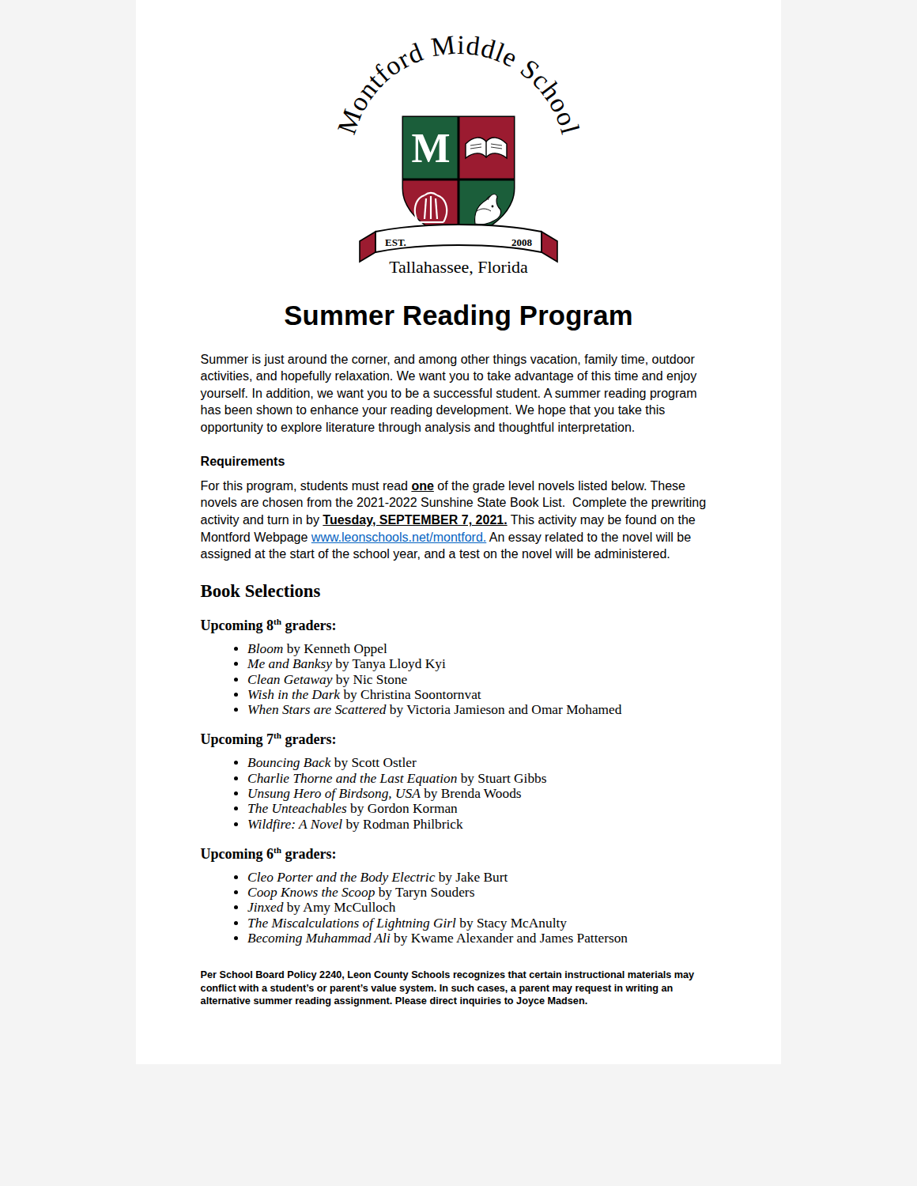Montford Middle School M EST. 2008 Tallahassee, Florida
Summer Reading Program
Summer is just around the corner, and among other things vacation, family time, outdoor activities, and hopefully relaxation. We want you to take advantage of this time and enjoy yourself. In addition, we want you to be a successful student. A summer reading program has been shown to enhance your reading development. We hope that you take this opportunity to explore literature through analysis and thoughtful interpretation.
Requirements
For this program, students must read one of the grade level novels listed below. These novels are chosen from the 2021-2022 Sunshine State Book List. Complete the prewriting activity and turn in by Tuesday, SEPTEMBER 7, 2021. This activity may be found on the Montford Webpage www.leonschools.net/montford. An essay related to the novel will be assigned at the start of the school year, and a test on the novel will be administered.
Book Selections
Upcoming 8th graders:
Bloom by Kenneth Oppel
Me and Banksy by Tanya Lloyd Kyi
Clean Getaway by Nic Stone
Wish in the Dark by Christina Soontornvat
When Stars are Scattered by Victoria Jamieson and Omar Mohamed
Upcoming 7th graders:
Bouncing Back by Scott Ostler
Charlie Thorne and the Last Equation by Stuart Gibbs
Unsung Hero of Birdsong, USA by Brenda Woods
The Unteachables by Gordon Korman
Wildfire: A Novel by Rodman Philbrick
Upcoming 6th graders:
Cleo Porter and the Body Electric by Jake Burt
Coop Knows the Scoop by Taryn Souders
Jinxed by Amy McCulloch
The Miscalculations of Lightning Girl by Stacy McAnulty
Becoming Muhammad Ali by Kwame Alexander and James Patterson
Per School Board Policy 2240, Leon County Schools recognizes that certain instructional materials may conflict with a student’s or parent’s value system. In such cases, a parent may request in writing an alternative summer reading assignment. Please direct inquiries to Joyce Madsen.